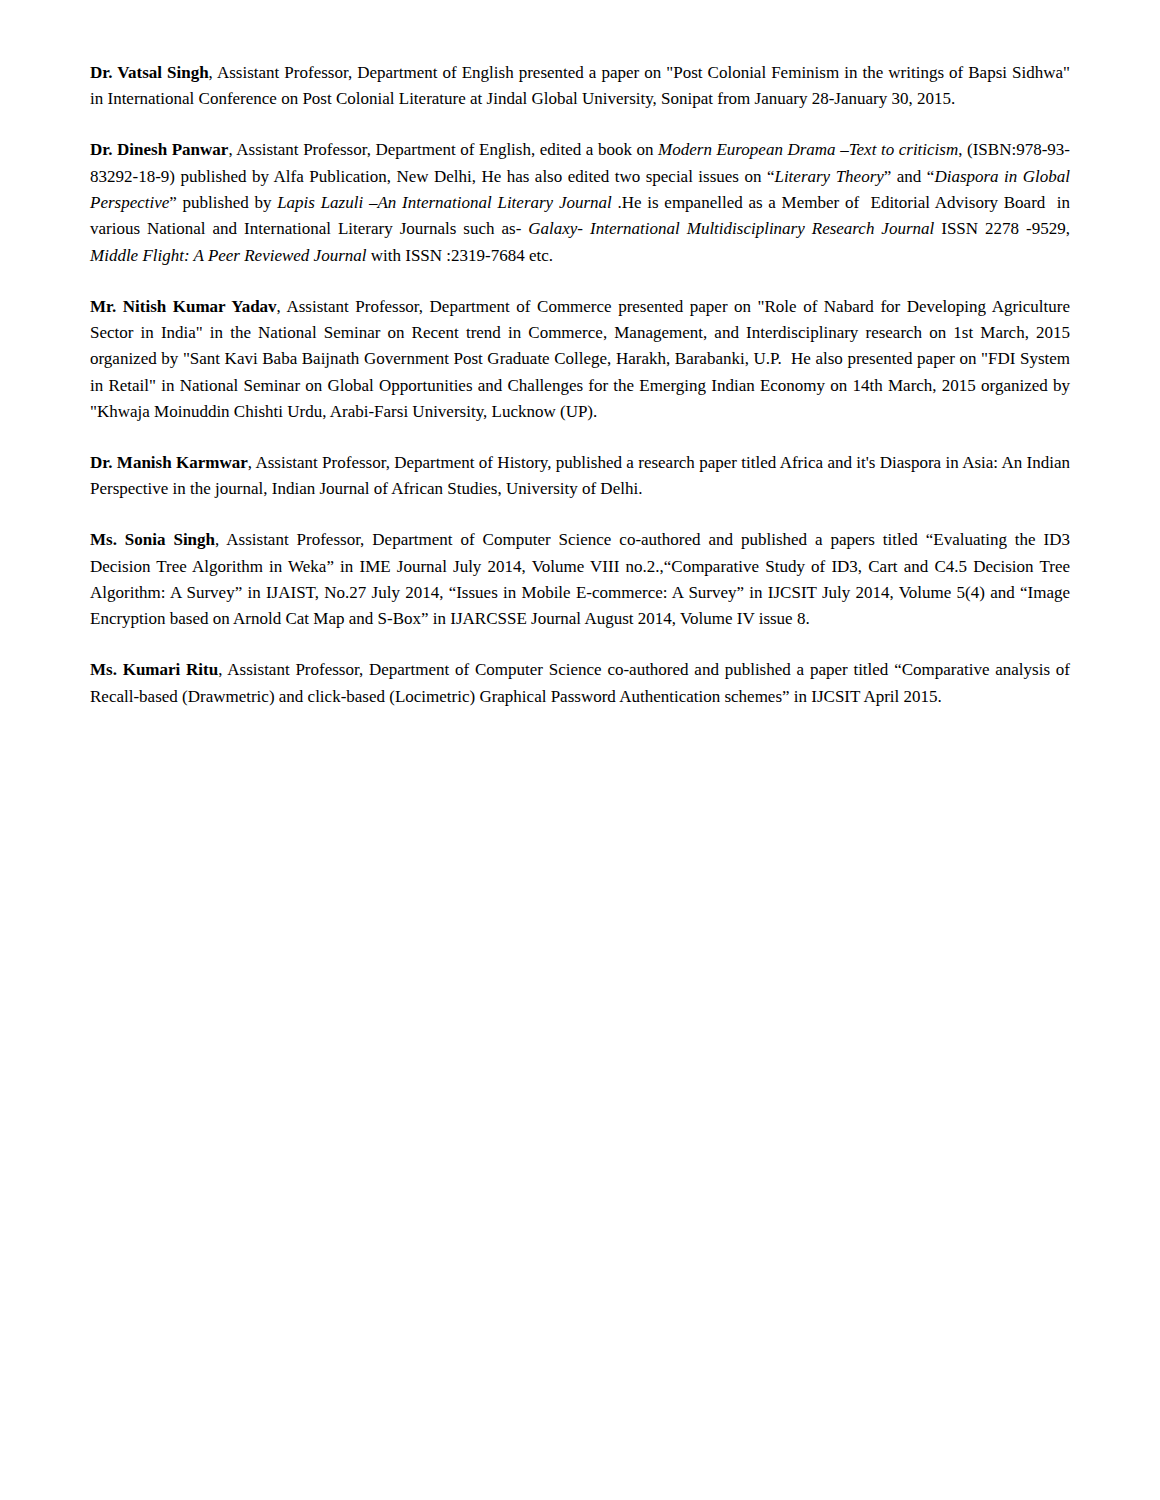Dr. Vatsal Singh, Assistant Professor, Department of English presented a paper on "Post Colonial Feminism in the writings of Bapsi Sidhwa" in International Conference on Post Colonial Literature at Jindal Global University, Sonipat from January 28-January 30, 2015.
Dr. Dinesh Panwar, Assistant Professor, Department of English, edited a book on Modern European Drama –Text to criticism, (ISBN:978-93-83292-18-9) published by Alfa Publication, New Delhi, He has also edited two special issues on “Literary Theory” and “Diaspora in Global Perspective” published by Lapis Lazuli –An International Literary Journal .He is empanelled as a Member of Editorial Advisory Board in various National and International Literary Journals such as- Galaxy- International Multidisciplinary Research Journal ISSN 2278 -9529, Middle Flight: A Peer Reviewed Journal with ISSN :2319-7684 etc.
Mr. Nitish Kumar Yadav, Assistant Professor, Department of Commerce presented paper on "Role of Nabard for Developing Agriculture Sector in India" in the National Seminar on Recent trend in Commerce, Management, and Interdisciplinary research on 1st March, 2015 organized by "Sant Kavi Baba Baijnath Government Post Graduate College, Harakh, Barabanki, U.P. He also presented paper on "FDI System in Retail" in National Seminar on Global Opportunities and Challenges for the Emerging Indian Economy on 14th March, 2015 organized by "Khwaja Moinuddin Chishti Urdu, Arabi-Farsi University, Lucknow (UP).
Dr. Manish Karmwar, Assistant Professor, Department of History, published a research paper titled Africa and it's Diaspora in Asia: An Indian Perspective in the journal, Indian Journal of African Studies, University of Delhi.
Ms. Sonia Singh, Assistant Professor, Department of Computer Science co-authored and published a papers titled “Evaluating the ID3 Decision Tree Algorithm in Weka” in IME Journal July 2014, Volume VIII no.2.,“Comparative Study of ID3, Cart and C4.5 Decision Tree Algorithm: A Survey” in IJAIST, No.27 July 2014, “Issues in Mobile E-commerce: A Survey” in IJCSIT July 2014, Volume 5(4) and “Image Encryption based on Arnold Cat Map and S-Box” in IJARCSSE Journal August 2014, Volume IV issue 8.
Ms. Kumari Ritu, Assistant Professor, Department of Computer Science co-authored and published a paper titled “Comparative analysis of Recall-based (Drawmetric) and click-based (Locimetric) Graphical Password Authentication schemes” in IJCSIT April 2015.